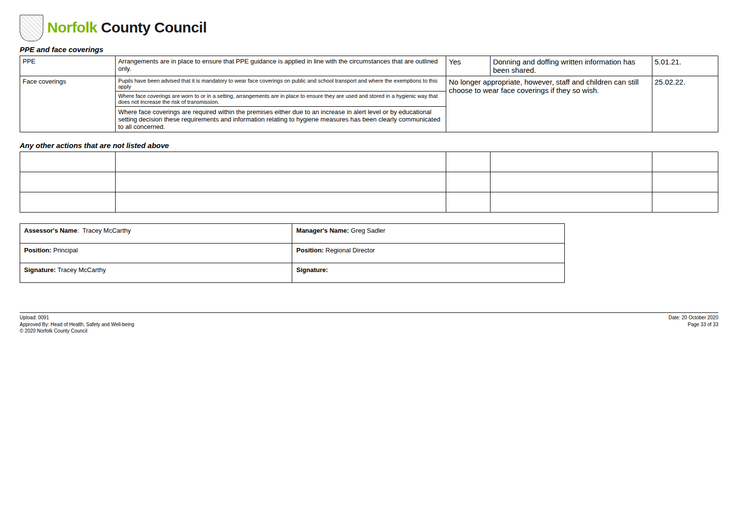Norfolk County Council
PPE and face coverings
| PPE | Arrangements are in place to ensure that PPE guidance is applied in line with the circumstances that are outlined only. | Yes | Donning and doffing written information has been shared. | 5.01.21. |
| Face coverings | Pupils have been advised that it is mandatory to wear face coverings on public and school transport and where the exemptions to this apply | No longer appropriate, however, staff and children can still choose to wear face coverings if they so wish. | 25.02.22. |
| Where face coverings are worn to or in a setting, arrangements are in place to ensure they are used and stored in a hygienic way that does not increase the risk of transmission. |
| Where face coverings are required within the premises either due to an increase in alert level or by educational setting decision these requirements and information relating to hygiene measures has been clearly communicated to all concerned. |
Any other actions that are not listed above
| Assessor's Name : Tracey McCarthy | Manager's Name: Greg Sadler |
| Position: Principal | Position: Regional Director |
| Signature: Tracey McCarthy | Signature: |
Upload: 0091
Approved By: Head of Health, Safety and Well-being
© 2020 Norfolk County Council
Date: 20 October 2020
Page 33 of 33